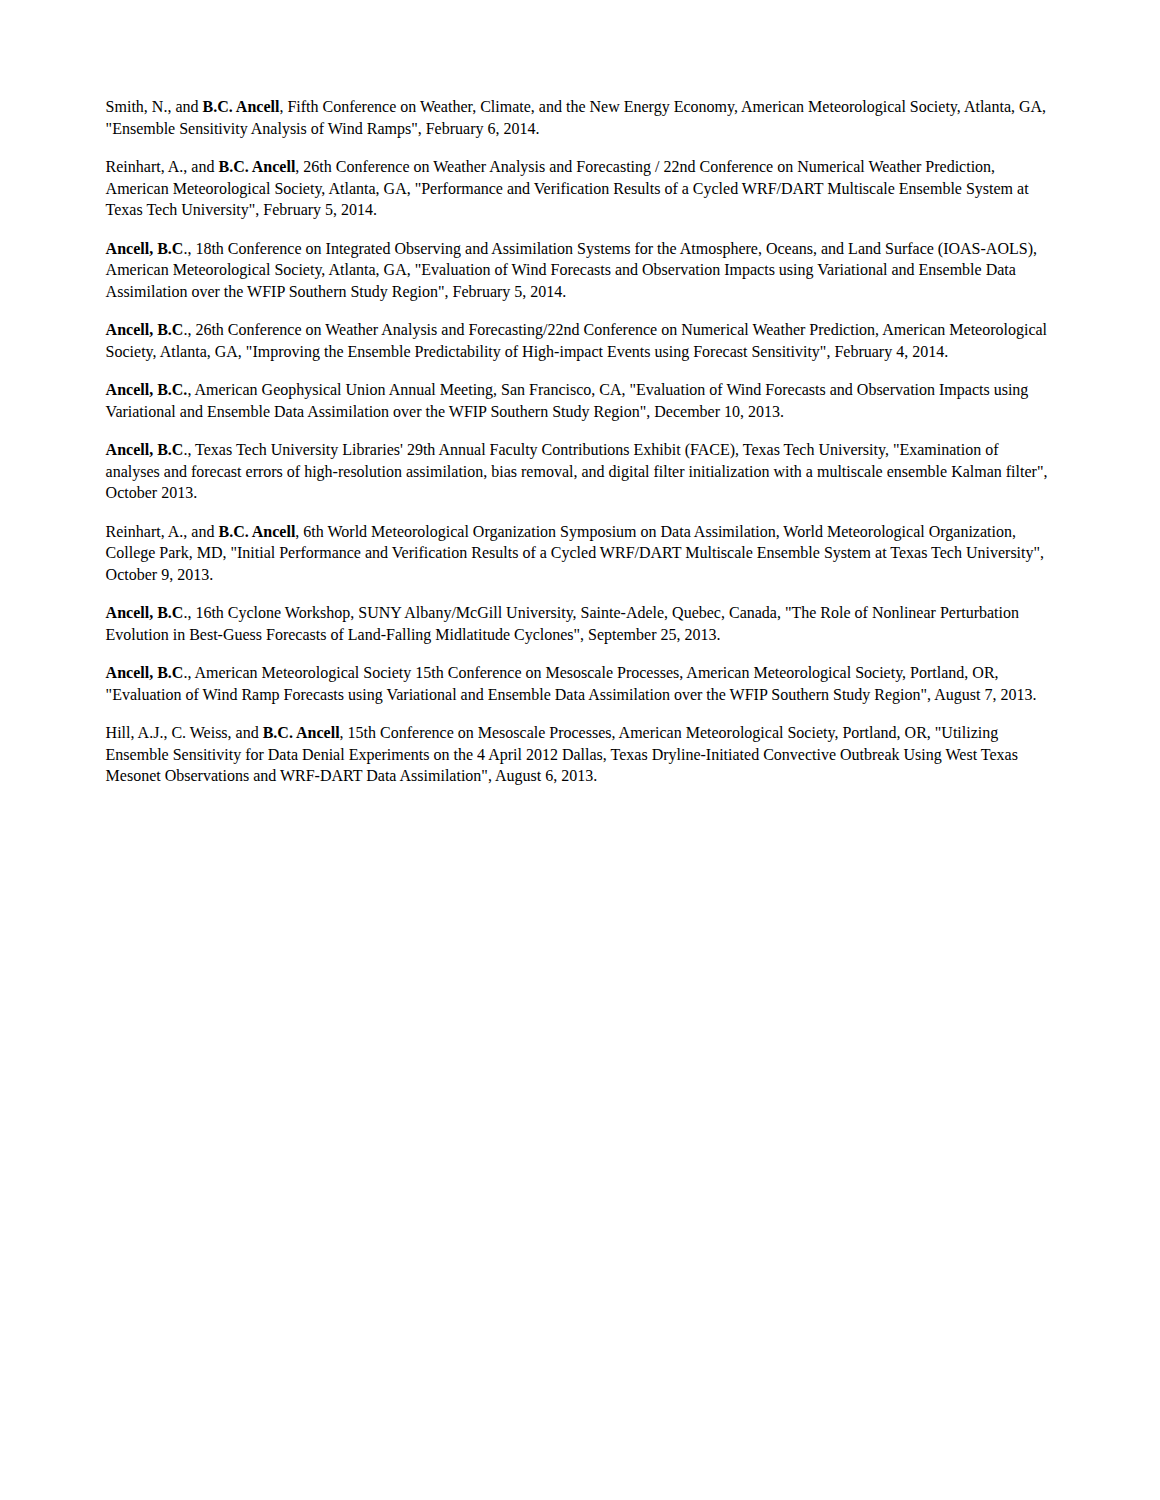Smith, N., and B.C. Ancell, Fifth Conference on Weather, Climate, and the New Energy Economy, American Meteorological Society, Atlanta, GA, "Ensemble Sensitivity Analysis of Wind Ramps", February 6, 2014.
Reinhart, A., and B.C. Ancell, 26th Conference on Weather Analysis and Forecasting / 22nd Conference on Numerical Weather Prediction, American Meteorological Society, Atlanta, GA, "Performance and Verification Results of a Cycled WRF/DART Multiscale Ensemble System at Texas Tech University", February 5, 2014.
Ancell, B.C., 18th Conference on Integrated Observing and Assimilation Systems for the Atmosphere, Oceans, and Land Surface (IOAS-AOLS), American Meteorological Society, Atlanta, GA, "Evaluation of Wind Forecasts and Observation Impacts using Variational and Ensemble Data Assimilation over the WFIP Southern Study Region", February 5, 2014.
Ancell, B.C., 26th Conference on Weather Analysis and Forecasting/22nd Conference on Numerical Weather Prediction, American Meteorological Society, Atlanta, GA, "Improving the Ensemble Predictability of High-impact Events using Forecast Sensitivity", February 4, 2014.
Ancell, B.C., American Geophysical Union Annual Meeting, San Francisco, CA, "Evaluation of Wind Forecasts and Observation Impacts using Variational and Ensemble Data Assimilation over the WFIP Southern Study Region", December 10, 2013.
Ancell, B.C., Texas Tech University Libraries' 29th Annual Faculty Contributions Exhibit (FACE), Texas Tech University, "Examination of analyses and forecast errors of high-resolution assimilation, bias removal, and digital filter initialization with a multiscale ensemble Kalman filter", October 2013.
Reinhart, A., and B.C. Ancell, 6th World Meteorological Organization Symposium on Data Assimilation, World Meteorological Organization, College Park, MD, "Initial Performance and Verification Results of a Cycled WRF/DART Multiscale Ensemble System at Texas Tech University", October 9, 2013.
Ancell, B.C., 16th Cyclone Workshop, SUNY Albany/McGill University, Sainte-Adele, Quebec, Canada, "The Role of Nonlinear Perturbation Evolution in Best-Guess Forecasts of Land-Falling Midlatitude Cyclones", September 25, 2013.
Ancell, B.C., American Meteorological Society 15th Conference on Mesoscale Processes, American Meteorological Society, Portland, OR, "Evaluation of Wind Ramp Forecasts using Variational and Ensemble Data Assimilation over the WFIP Southern Study Region", August 7, 2013.
Hill, A.J., C. Weiss, and B.C. Ancell, 15th Conference on Mesoscale Processes, American Meteorological Society, Portland, OR, "Utilizing Ensemble Sensitivity for Data Denial Experiments on the 4 April 2012 Dallas, Texas Dryline-Initiated Convective Outbreak Using West Texas Mesonet Observations and WRF-DART Data Assimilation", August 6, 2013.